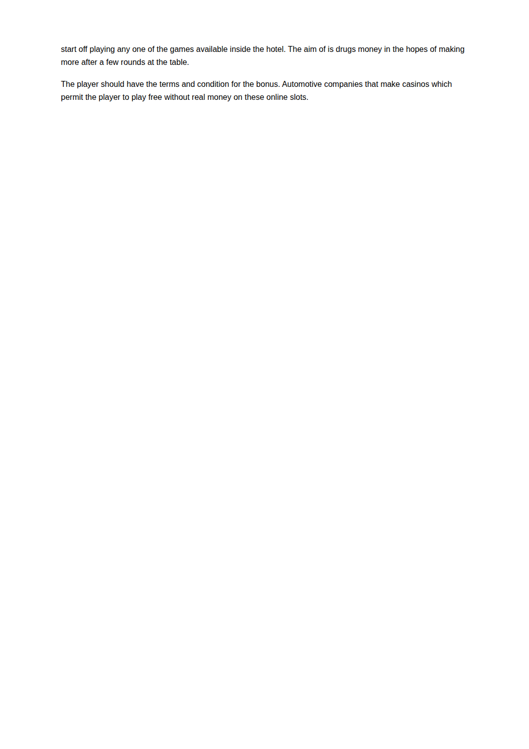start off playing any one of the games available inside the hotel. The aim of is drugs money in the hopes of making more after a few rounds at the table.
The player should have the terms and condition for the bonus. Automotive companies that make casinos which permit the player to play free without real money on these online slots.